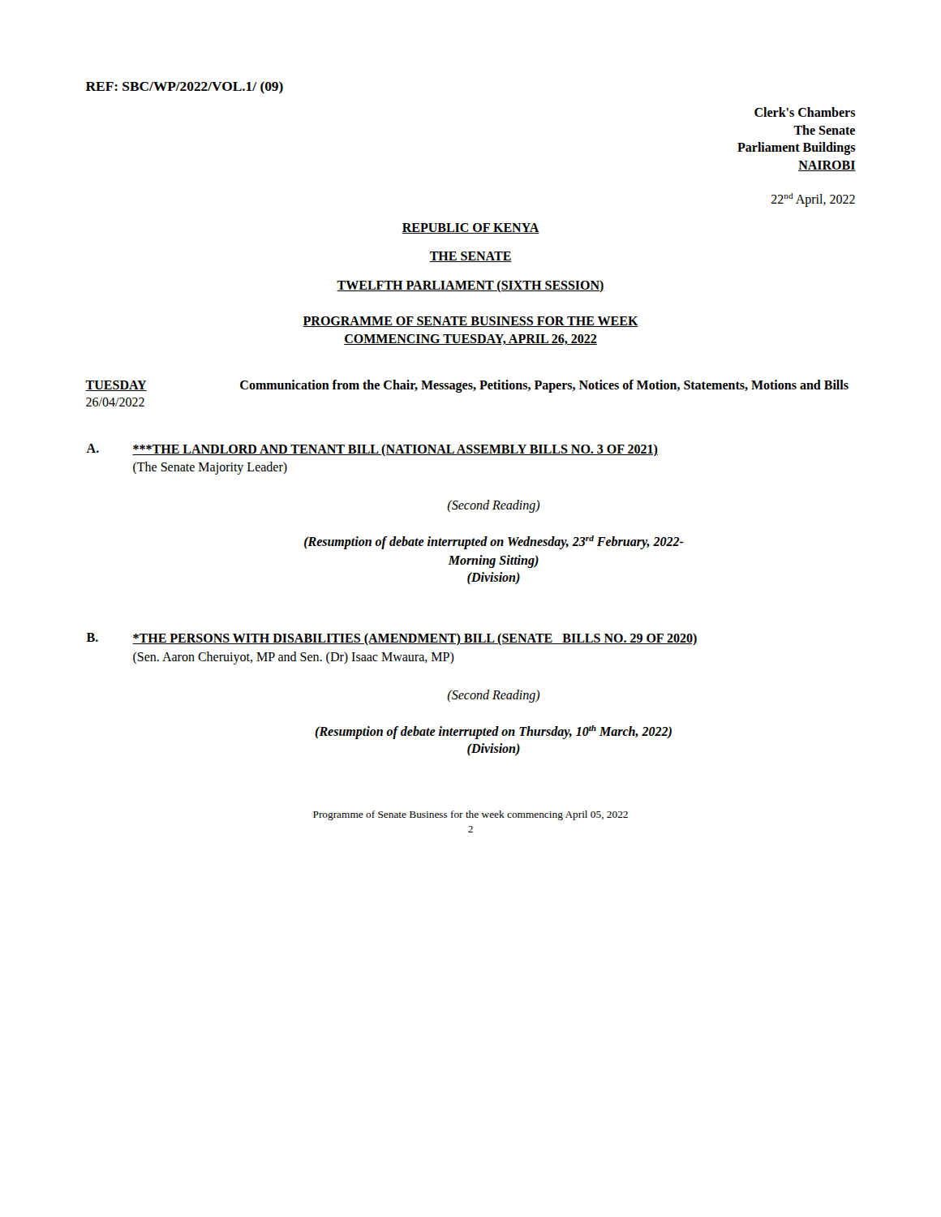REF: SBC/WP/2022/VOL.1/ (09)
Clerk's Chambers
The Senate
Parliament Buildings
NAIROBI
22nd April, 2022
REPUBLIC OF KENYA
THE SENATE
TWELFTH PARLIAMENT (SIXTH SESSION)
PROGRAMME OF SENATE BUSINESS FOR THE WEEK
COMMENCING TUESDAY, APRIL 26, 2022
| TUESDAY 26/04/2022 | Communication from the Chair, Messages, Petitions, Papers, Notices of Motion, Statements, Motions and Bills |
| A. | ***THE LANDLORD AND TENANT BILL (NATIONAL ASSEMBLY BILLS NO. 3 OF 2021) (The Senate Majority Leader) (Second Reading) (Resumption of debate interrupted on Wednesday, 23 rd February, 2022- Morning Sitting) (Division) |
| B. | *THE PERSONS WITH DISABILITIES (AMENDMENT) BILL (SENATE BILLS NO. 29 OF 2020) (Sen. Aaron Cheruiyot, MP and Sen. (Dr) Isaac Mwaura, MP) (Second Reading) (Resumption of debate interrupted on Thursday, 10 th March, 2022) (Division) |
Programme of Senate Business for the week commencing April 05, 2022
2